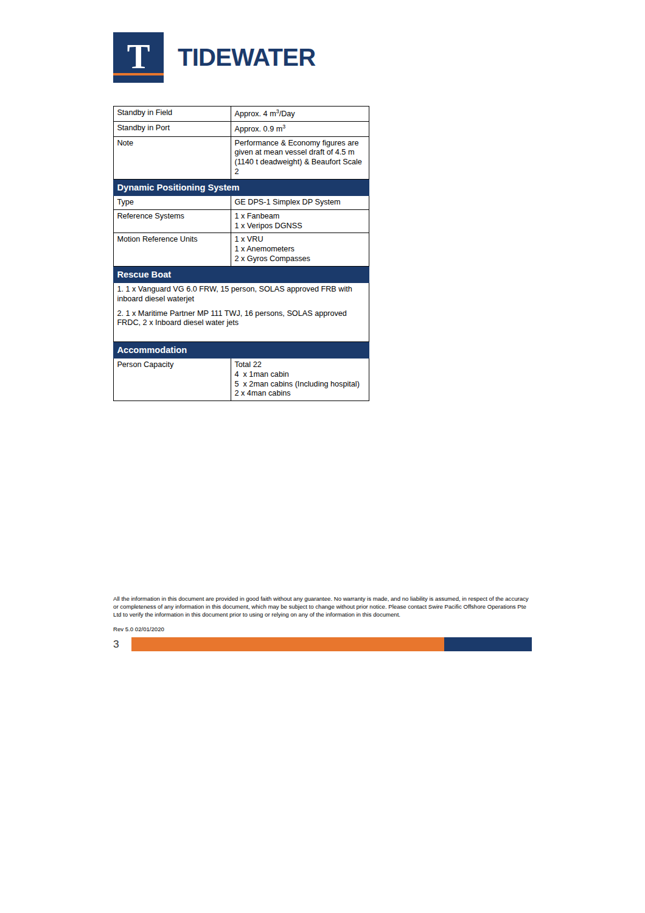TIDEWATER
| Standby in Field | Approx. 4 m 3 /Day |
| Standby in Port | Approx. 0.9 m 3 |
| Note | Performance & Economy figures are given at mean vessel draft of 4.5 m (1140 t deadweight) & Beaufort Scale 2 |
| Dynamic Positioning System |
| Type | GE DPS-1 Simplex DP System |
| Reference Systems | 1 x Fanbeam 1 x Veripos DGNSS |
| Motion Reference Units | 1 x VRU 1 x Anemometers 2 x Gyros Compasses |
| Rescue Boat |
| 1. 1 x Vanguard VG 6.0 FRW, 15 person, SOLAS approved FRB with inboard diesel waterjet 2. 1 x Maritime Partner MP 111 TWJ, 16 persons, SOLAS approved FRDC, 2 x Inboard diesel water jets |
| Accommodation |
| Person Capacity | Total 22 4 x 1man cabin 5 x 2man cabins (Including hospital) 2 x 4man cabins |
All the information in this document are provided in good faith without any guarantee. No warranty is made, and no liability is assumed, in respect of the accuracy or completeness of any information in this document, which may be subject to change without prior notice. Please contact Swire Pacific Offshore Operations Pte Ltd to verify the information in this document prior to using or relying on any of the information in this document.
Rev 5.0 02/01/2020
3